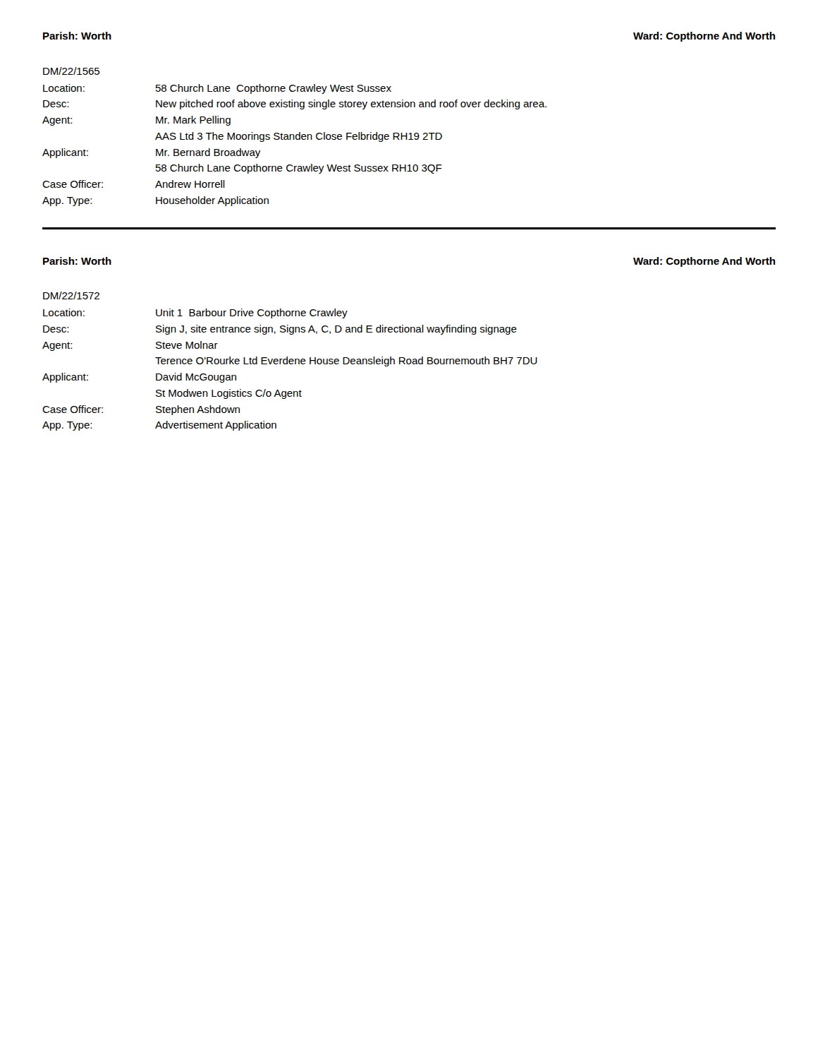Parish: Worth Ward: Copthorne And Worth
DM/22/1565
| Location: | 58 Church Lane Copthorne Crawley West Sussex |
| Desc: | New pitched roof above existing single storey extension and roof over decking area. |
| Agent: | Mr. Mark Pelling |
| | AAS Ltd 3 The Moorings Standen Close Felbridge RH19 2TD |
| Applicant: | Mr. Bernard Broadway |
| | 58 Church Lane Copthorne Crawley West Sussex RH10 3QF |
| Case Officer: | Andrew Horrell |
| App. Type: | Householder Application |
Parish: Worth Ward: Copthorne And Worth
DM/22/1572
| Location: | Unit 1 Barbour Drive Copthorne Crawley |
| Desc: | Sign J, site entrance sign, Signs A, C, D and E directional wayfinding signage |
| Agent: | Steve Molnar |
| | Terence O'Rourke Ltd Everdene House Deansleigh Road Bournemouth BH7 7DU |
| Applicant: | David McGougan |
| | St Modwen Logistics C/o Agent |
| Case Officer: | Stephen Ashdown |
| App. Type: | Advertisement Application |